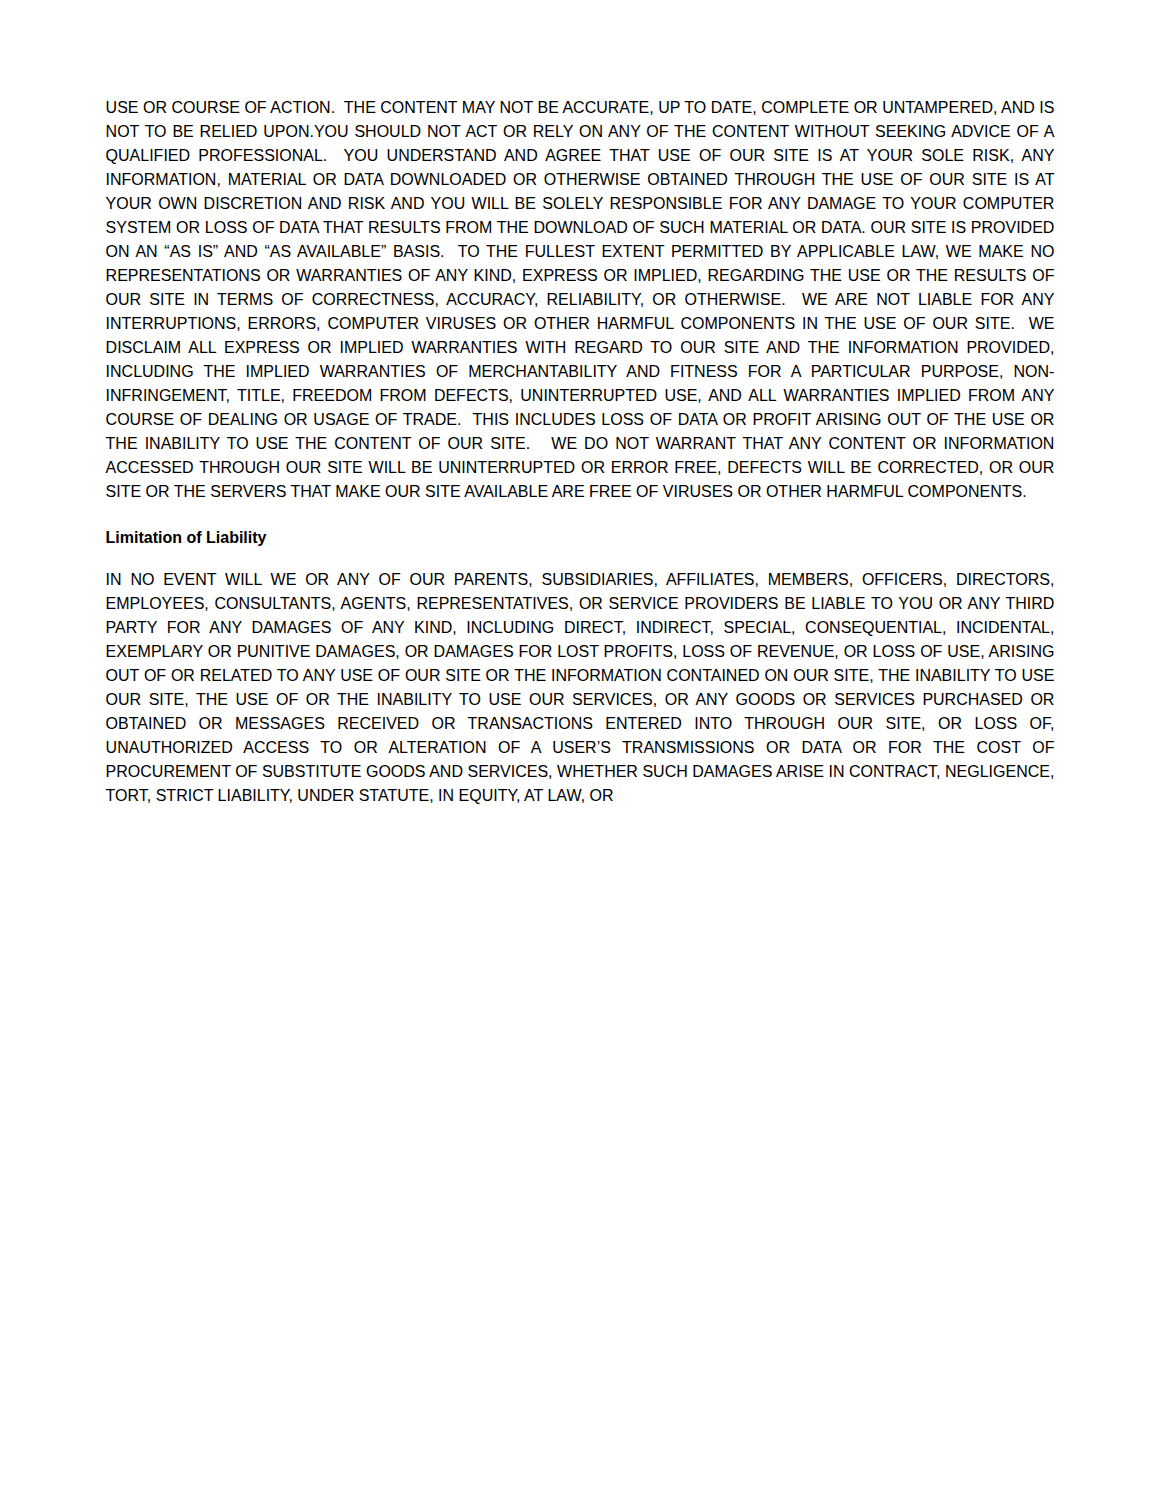USE OR COURSE OF ACTION. THE CONTENT MAY NOT BE ACCURATE, UP TO DATE, COMPLETE OR UNTAMPERED, AND IS NOT TO BE RELIED UPON.YOU SHOULD NOT ACT OR RELY ON ANY OF THE CONTENT WITHOUT SEEKING ADVICE OF A QUALIFIED PROFESSIONAL. YOU UNDERSTAND AND AGREE THAT USE OF OUR SITE IS AT YOUR SOLE RISK, ANY INFORMATION, MATERIAL OR DATA DOWNLOADED OR OTHERWISE OBTAINED THROUGH THE USE OF OUR SITE IS AT YOUR OWN DISCRETION AND RISK AND YOU WILL BE SOLELY RESPONSIBLE FOR ANY DAMAGE TO YOUR COMPUTER SYSTEM OR LOSS OF DATA THAT RESULTS FROM THE DOWNLOAD OF SUCH MATERIAL OR DATA. OUR SITE IS PROVIDED ON AN “AS IS” AND “AS AVAILABLE” BASIS. TO THE FULLEST EXTENT PERMITTED BY APPLICABLE LAW, WE MAKE NO REPRESENTATIONS OR WARRANTIES OF ANY KIND, EXPRESS OR IMPLIED, REGARDING THE USE OR THE RESULTS OF OUR SITE IN TERMS OF CORRECTNESS, ACCURACY, RELIABILITY, OR OTHERWISE. WE ARE NOT LIABLE FOR ANY INTERRUPTIONS, ERRORS, COMPUTER VIRUSES OR OTHER HARMFUL COMPONENTS IN THE USE OF OUR SITE. WE DISCLAIM ALL EXPRESS OR IMPLIED WARRANTIES WITH REGARD TO OUR SITE AND THE INFORMATION PROVIDED, INCLUDING THE IMPLIED WARRANTIES OF MERCHANTABILITY AND FITNESS FOR A PARTICULAR PURPOSE, NON-INFRINGEMENT, TITLE, FREEDOM FROM DEFECTS, UNINTERRUPTED USE, AND ALL WARRANTIES IMPLIED FROM ANY COURSE OF DEALING OR USAGE OF TRADE. THIS INCLUDES LOSS OF DATA OR PROFIT ARISING OUT OF THE USE OR THE INABILITY TO USE THE CONTENT OF OUR SITE. WE DO NOT WARRANT THAT ANY CONTENT OR INFORMATION ACCESSED THROUGH OUR SITE WILL BE UNINTERRUPTED OR ERROR FREE, DEFECTS WILL BE CORRECTED, OR OUR SITE OR THE SERVERS THAT MAKE OUR SITE AVAILABLE ARE FREE OF VIRUSES OR OTHER HARMFUL COMPONENTS.
Limitation of Liability
IN NO EVENT WILL WE OR ANY OF OUR PARENTS, SUBSIDIARIES, AFFILIATES, MEMBERS, OFFICERS, DIRECTORS, EMPLOYEES, CONSULTANTS, AGENTS, REPRESENTATIVES, OR SERVICE PROVIDERS BE LIABLE TO YOU OR ANY THIRD PARTY FOR ANY DAMAGES OF ANY KIND, INCLUDING DIRECT, INDIRECT, SPECIAL, CONSEQUENTIAL, INCIDENTAL, EXEMPLARY OR PUNITIVE DAMAGES, OR DAMAGES FOR LOST PROFITS, LOSS OF REVENUE, OR LOSS OF USE, ARISING OUT OF OR RELATED TO ANY USE OF OUR SITE OR THE INFORMATION CONTAINED ON OUR SITE, THE INABILITY TO USE OUR SITE, THE USE OF OR THE INABILITY TO USE OUR SERVICES, OR ANY GOODS OR SERVICES PURCHASED OR OBTAINED OR MESSAGES RECEIVED OR TRANSACTIONS ENTERED INTO THROUGH OUR SITE, OR LOSS OF, UNAUTHORIZED ACCESS TO OR ALTERATION OF A USER’S TRANSMISSIONS OR DATA OR FOR THE COST OF PROCUREMENT OF SUBSTITUTE GOODS AND SERVICES, WHETHER SUCH DAMAGES ARISE IN CONTRACT, NEGLIGENCE, TORT, STRICT LIABILITY, UNDER STATUTE, IN EQUITY, AT LAW, OR